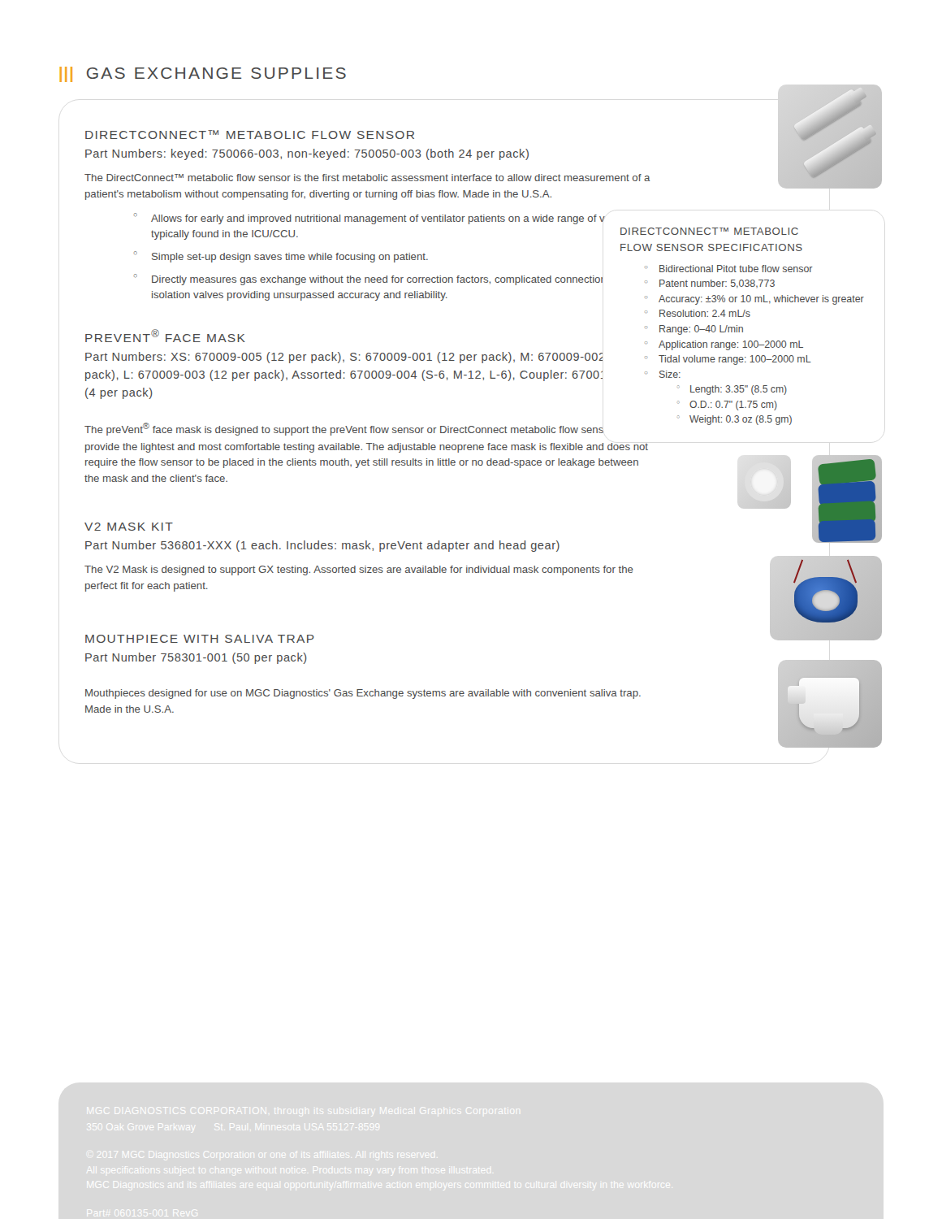|||
Gas Exchange Supplies
DirectConnect™ Metabolic
Flow Sensor Specifications
Bidirectional Pitot tube flow sensor
Patent number: 5,038,773
Accuracy: ±3% or 10 mL, whichever is greater
Resolution: 2.4 mL/s
Range: 0–40 L/min
Application range: 100–2000 mL
Tidal volume range: 100–2000 mL
Size:
Length: 3.35" (8.5 cm)
O.D.: 0.7" (1.75 cm)
Weight: 0.3 oz (8.5 gm)
DirectConnect™ Metabolic Flow Sensor
Part Numbers: keyed: 750066-003, non-keyed: 750050-003 (both 24 per pack)
The DirectConnect™ metabolic flow sensor is the first metabolic assessment interface to allow direct measurement of a patient's metabolism without compensating for, diverting or turning off bias flow. Made in the U.S.A.
Allows for early and improved nutritional management of ventilator patients on a wide range of ventilators typically found in the ICU/CCU.
Simple set-up design saves time while focusing on patient.
Directly measures gas exchange without the need for correction factors, complicated connections or isolation valves providing unsurpassed accuracy and reliability.
preVent® Face Mask
Part Numbers: XS: 670009-005 (12 per pack), S: 670009-001 (12 per pack), M: 670009-002 (24 per pack), L: 670009-003 (12 per pack), Assorted: 670009-004 (S-6, M-12, L-6), Coupler: 670010-003 (4 per pack)
The preVent® face mask is designed to support the preVent flow sensor or DirectConnect metabolic flow sensor to provide the lightest and most comfortable testing available. The adjustable neoprene face mask is flexible and does not require the flow sensor to be placed in the clients mouth, yet still results in little or no dead-space or leakage between the mask and the client's face.
V2 Mask Kit
Part Number 536801-XXX (1 each. Includes: mask, preVent adapter and head gear)
The V2 Mask is designed to support GX testing. Assorted sizes are available for individual mask components for the perfect fit for each patient.
Mouthpiece with Saliva Trap
Part Number 758301-001 (50 per pack)
Mouthpieces designed for use on MGC Diagnostics' Gas Exchange systems are available with convenient saliva trap. Made in the U.S.A.
MGC DIAGNOSTICS CORPORATION, through its subsidiary Medical Graphics Corporation
350 Oak Grove Parkway St. Paul, Minnesota USA 55127-8599
© 2017 MGC Diagnostics Corporation or one of its affiliates. All rights reserved.
All specifications subject to change without notice. Products may vary from those illustrated.
MGC Diagnostics and its affiliates are equal opportunity/affirmative action employers committed to cultural diversity in the workforce.
Part# 060135-001 RevG